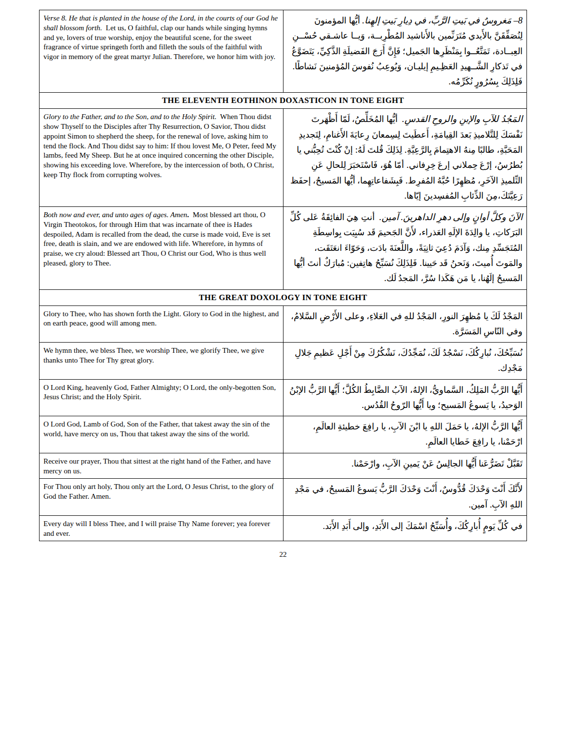| Verse 8. He that is planted in the house of the Lord, in the courts of our God he shall blossom forth. Let us, O faithful, clap our hands while singing hymns and ye, lovers of true worship, enjoy the beautiful scene, for the sweet fragrance of virtue springeth forth and filleth the souls of the faithful with vigor in memory of the great martyr Julian. Therefore, we honor him with joy. | 8– مَغروسٌ في بَيتِ الرَّبِّ، في دِيارِ بَيتِ إلهِنا. أيُّها المؤمنونَ لِنُصَفِّقَنَّ بالأَيدي مُتَرَنِّمين بالأَناشيد المُطْرِبــة، وَيــا عاشـقي حُسْــنِ العِبــادة، تَمَتَّعُــوا بِمَنْظَرِها الجَميل؛ فَإِنَّ أَرَجَ الفَضيلَةِ الذَّكِيِّ، يَتَضَوَّعُ في تَذكارِ الشَّــهيدِ العَظِـيمِ إيليـان، وَيُوعِبُ نُفوسَ المُؤمنينَ نَشاطًا. فَلِذَلِكَ بِسُرُورٍ نُكَرِّمُه. |
| THE ELEVENTH EOTHINON DOXASTICON IN TONE EIGHT |
| Glory to the Father, and to the Son, and to the Holy Spirit. When Thou didst show Thyself to the Disciples after Thy Resurrection, O Savior, Thou didst appoint Simon to shepherd the sheep, for the renewal of love, asking him to tend the flock. And Thou didst say to him: If thou lovest Me, O Peter, feed My lambs, feed My Sheep. But he at once inquired concerning the other Disciple, showing his exceeding love. Wherefore, by the intercession of both, O Christ, keep Thy flock from corrupting wolves. | المَجُدُ للآبِ والإبنِ والروحِ القدسِ. أيُّها المُخَلِّصُ، لَمّا أَظْهَرتَ نَفْسَكَ لِلتَّلاميذِ بَعدَ القِيامَةِ، أَعطَيتَ لِسِمعانَ رِعايَةَ الأَغنامِ، لِتَجديدِ المَحَبَّةِ، طالبًا مِنهُ الاهتِمامَ بِالرَّعِيَّةِ. لِذَلِكَ قُلتَ لَهُ: إنْ كُنْتَ تُحِبُّني يا بُطرُسُ، إرْعَ حِملاني إرعَ خِرِفاني. أمّا هُوَ، فَاسْتَخبَرَ لِلحالِ عَنِ التِّلميذِ الآخَرِ، مُظهِرًا حُبَّهُ المُفرِط. فَبِشَفاعاتِهِما، أيُّها المَسيحُ، إحفَظ رَعِيَّتَكَ،مِنَ الذِّئابِ المُفسِدينَ إيّاها. |
| Both now and ever, and unto ages of ages. Amen . Most blessed art thou, O Virgin Theotokos, for through Him that was incarnate of thee is Hades despoiled, Adam is recalled from the dead, the curse is made void, Eve is set free, death is slain, and we are endowed with life. Wherefore, in hymns of praise, we cry aloud: Blessed art Thou, O Christ our God, Who is thus well pleased, glory to Thee. | الآنَ وكلَّ أوانٍ وإلى دهرِ الداهرينَ. آمين. أنتِ هِيَ الفائِقَةُ عَلى كُلِّ البَرَكاتِ، يا والِدَةَ الإلَهِ العَذراء، لأَنَّ الجَحيمَ قَد سُبِيَت بِواسِطَةِ المُتَجَسِّدِ مِنك، وَآدَمَ دُعِيَ ثانِيَةً، واللَّعنَةَ بادَت، وَحَوّاءَ انعَتَقَت، والمَوتَ أُميتَ، وَنَحنُ قَد حَيينا. فَلِذَلِكَ نُسَبِّحُ هاتِفين: مُبارَكٌ أنتَ أيُّها المَسيحُ إلَهُنا، يا مَن هَكَذا سُرَّ، المَجدُ لَك. |
| THE GREAT DOXOLOGY IN TONE EIGHT |
| Glory to Thee, who has shown forth the Light. Glory to God in the highest, and on earth peace, good will among men. | المَجْدُ لَكَ يا مُظهِرَ النورِ، المَجْدُ للهِ في العَلاءِ، وعلى الأَرْضِ السَّلامُ، وفي النّاسِ المَسَرَّة. |
| We hymn thee, we bless Thee, we worship Thee, we glorify Thee, we give thanks unto Thee for Thy great glory. | نُسَبِّحُكَ، نُبارِكُكَ، نَسْجُدُ لَكَ، نُمَجِّدُكَ، نَشْكُرُكَ مِنْ أَجْلِ عَظيمِ جَلالِ مَجْدِك. |
| / O Lord King, heavenly God, Father Almighty; O Lord, the only-begotten Son, Jesus Christ; and the Holy Spirit. / | أَيُّها الرَّبُّ المَلِكُ، السَّماويُّ، الإلهُ، الآبُ الضَّابِطُ الكُلَّ؛ أَيُّها الرَّبُّ الإبْنُ الوَحيدُ، يا يَسوعُ المَسيح؛ ويا أَيُّها الرّوحُ القُدُس. |
| O Lord God, Lamb of God, Son of the Father, that takest away the sin of the world, have mercy on us, Thou that takest away the sins of the world. | أَيُّها الرَّبُّ الإلهُ، يا حَمَلَ اللهِ يا ابْنَ الآبِ، يا رافِعَ خطيئةِ العالَمِ، ارْحَمْنا، يا رافِعَ خَطايا العالَمِ. |
| Receive our prayer, Thou that sittest at the right hand of the Father, and have mercy on us. | تَقَبَّلْ تَضَرُّعَنا أَيُّها الجالِسُ عَنْ يَمينِ الآبِ، وارْحَمْنا. |
| For Thou only art holy, Thou only art the Lord, O Jesus Christ, to the glory of God the Father. Amen. | لأَنَّكَ أَنْتَ وَحْدَكَ قُدُّوسٌ، أَنْتَ وَحْدَكَ الرَّبُّ يَسوعُ المَسيحُ، في مَجْدِ اللهِ الآبِ. آمين. |
| Every day will I bless Thee, and I will praise Thy Name forever; yea forever and ever. | في كُلِّ يَومٍ أُبارِكُكَ، وأُسَبِّحُ اسْمَكَ إلى الأَبَدِ، وإلى أَبَدِ الأَبَد. |
22